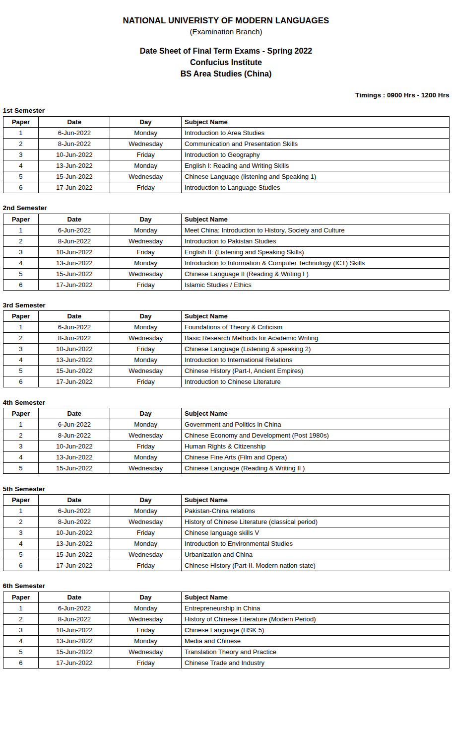NATIONAL UNIVERISTY OF MODERN LANGUAGES
(Examination Branch)
Date Sheet of Final Term Exams - Spring 2022
Confucius Institute
BS Area Studies (China)
Timings : 0900 Hrs - 1200 Hrs
1st Semester
| Paper | Date | Day | Subject Name |
| --- | --- | --- | --- |
| 1 | 6-Jun-2022 | Monday | Introduction to Area Studies |
| 2 | 8-Jun-2022 | Wednesday | Communication and Presentation Skills |
| 3 | 10-Jun-2022 | Friday | Introduction to Geography |
| 4 | 13-Jun-2022 | Monday | English I: Reading and Writing Skills |
| 5 | 15-Jun-2022 | Wednesday | Chinese Language (listening and Speaking 1) |
| 6 | 17-Jun-2022 | Friday | Introduction to Language Studies |
2nd Semester
| Paper | Date | Day | Subject Name |
| --- | --- | --- | --- |
| 1 | 6-Jun-2022 | Monday | Meet China: Introduction to History, Society and Culture |
| 2 | 8-Jun-2022 | Wednesday | Introduction to Pakistan Studies |
| 3 | 10-Jun-2022 | Friday | English II: (Listening and Speaking Skills) |
| 4 | 13-Jun-2022 | Monday | Introduction to Information & Computer Technology (ICT) Skills |
| 5 | 15-Jun-2022 | Wednesday | Chinese Language II (Reading & Writing I ) |
| 6 | 17-Jun-2022 | Friday | Islamic Studies / Ethics |
3rd Semester
| Paper | Date | Day | Subject Name |
| --- | --- | --- | --- |
| 1 | 6-Jun-2022 | Monday | Foundations of Theory & Criticism |
| 2 | 8-Jun-2022 | Wednesday | Basic Research Methods for Academic Writing |
| 3 | 10-Jun-2022 | Friday | Chinese Language (Listening & speaking 2) |
| 4 | 13-Jun-2022 | Monday | Introduction to International Relations |
| 5 | 15-Jun-2022 | Wednesday | Chinese History (Part-I, Ancient Empires) |
| 6 | 17-Jun-2022 | Friday | Introduction to Chinese Literature |
4th Semester
| Paper | Date | Day | Subject Name |
| --- | --- | --- | --- |
| 1 | 6-Jun-2022 | Monday | Government and Politics in China |
| 2 | 8-Jun-2022 | Wednesday | Chinese Economy and Development (Post 1980s) |
| 3 | 10-Jun-2022 | Friday | Human Rights & Citizenship |
| 4 | 13-Jun-2022 | Monday | Chinese Fine Arts (Film and Opera) |
| 5 | 15-Jun-2022 | Wednesday | Chinese Language (Reading & Writing II ) |
5th Semester
| Paper | Date | Day | Subject Name |
| --- | --- | --- | --- |
| 1 | 6-Jun-2022 | Monday | Pakistan-China relations |
| 2 | 8-Jun-2022 | Wednesday | History of Chinese Literature (classical period) |
| 3 | 10-Jun-2022 | Friday | Chinese language skills V |
| 4 | 13-Jun-2022 | Monday | Introduction to Environmental Studies |
| 5 | 15-Jun-2022 | Wednesday | Urbanization and China |
| 6 | 17-Jun-2022 | Friday | Chinese History (Part-II. Modern nation state) |
6th Semester
| Paper | Date | Day | Subject Name |
| --- | --- | --- | --- |
| 1 | 6-Jun-2022 | Monday | Entrepreneurship in China |
| 2 | 8-Jun-2022 | Wednesday | History of Chinese Literature (Modern Period) |
| 3 | 10-Jun-2022 | Friday | Chinese Language (HSK 5) |
| 4 | 13-Jun-2022 | Monday | Media and Chinese |
| 5 | 15-Jun-2022 | Wednesday | Translation Theory and Practice |
| 6 | 17-Jun-2022 | Friday | Chinese Trade and Industry |